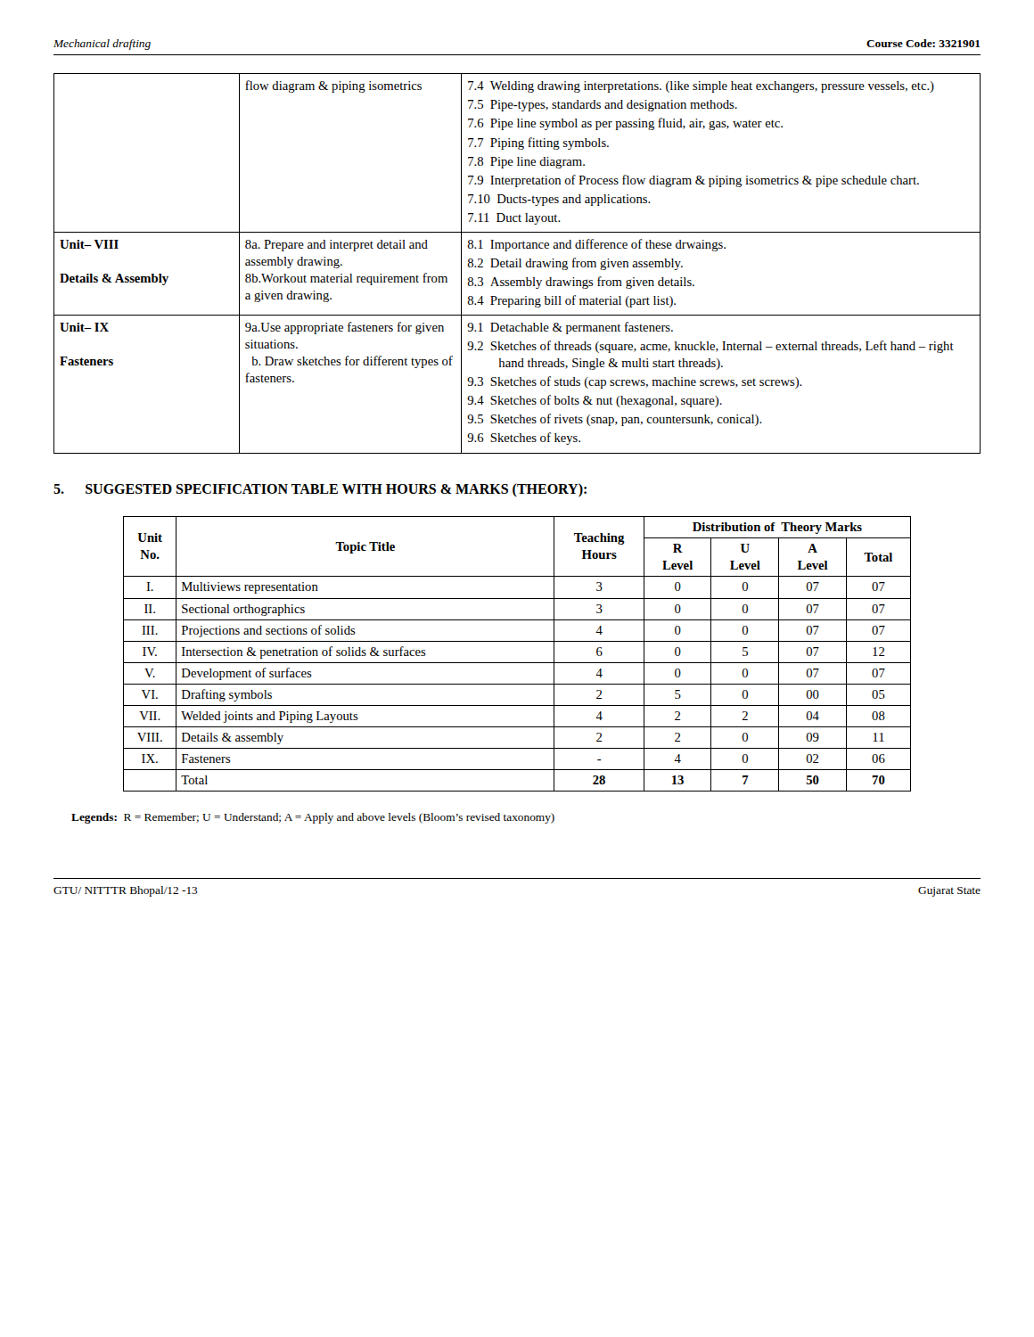Mechanical drafting Course Code: 3321901
| | flow diagram & piping isometrics | 7.4 Welding drawing interpretations. (like simple heat exchangers, pressure vessels, etc.) 7.5 Pipe-types, standards and designation methods. 7.6 Pipe line symbol as per passing fluid, air, gas, water etc. 7.7 Piping fitting symbols. 7.8 Pipe line diagram. 7.9 Interpretation of Process flow diagram & piping isometrics & pipe schedule chart. 7.10 Ducts-types and applications. 7.11 Duct layout. |
| Unit– VIII Details & Assembly | 8a. Prepare and interpret detail and assembly drawing. 8b.Workout material requirement from a given drawing. | 8.1 Importance and difference of these drwaings. 8.2 Detail drawing from given assembly. 8.3 Assembly drawings from given details. 8.4 Preparing bill of material (part list). |
| Unit– IX Fasteners | 9a.Use appropriate fasteners for given situations. b. Draw sketches for different types of fasteners. | 9.1 Detachable & permanent fasteners. 9.2 Sketches of threads (square, acme, knuckle, Internal – external threads, Left hand – right hand threads, Single & multi start threads). 9.3 Sketches of studs (cap screws, machine screws, set screws). 9.4 Sketches of bolts & nut (hexagonal, square). 9.5 Sketches of rivets (snap, pan, countersunk, conical). 9.6 Sketches of keys. |
5. SUGGESTED SPECIFICATION TABLE WITH HOURS & MARKS (THEORY):
| Unit No. | Topic Title | Teaching Hours | Distribution of Theory Marks |
| --- | --- | --- | --- |
| R Level | U Level | A Level | Total |
| I. | Multiviews representation | 3 | 0 | 0 | 07 | 07 |
| II. | Sectional orthographics | 3 | 0 | 0 | 07 | 07 |
| III. | Projections and sections of solids | 4 | 0 | 0 | 07 | 07 |
| IV. | Intersection & penetration of solids & surfaces | 6 | 0 | 5 | 07 | 12 |
| V. | Development of surfaces | 4 | 0 | 0 | 07 | 07 |
| VI. | Drafting symbols | 2 | 5 | 0 | 00 | 05 |
| VII. | Welded joints and Piping Layouts | 4 | 2 | 2 | 04 | 08 |
| VIII. | Details & assembly | 2 | 2 | 0 | 09 | 11 |
| IX. | Fasteners | - | 4 | 0 | 02 | 06 |
| | Total | 28 | 13 | 7 | 50 | 70 |
Legends: R = Remember; U = Understand; A = Apply and above levels (Bloom’s revised taxonomy)
GTU/ NITTTR Bhopal/12 -13 Gujarat State